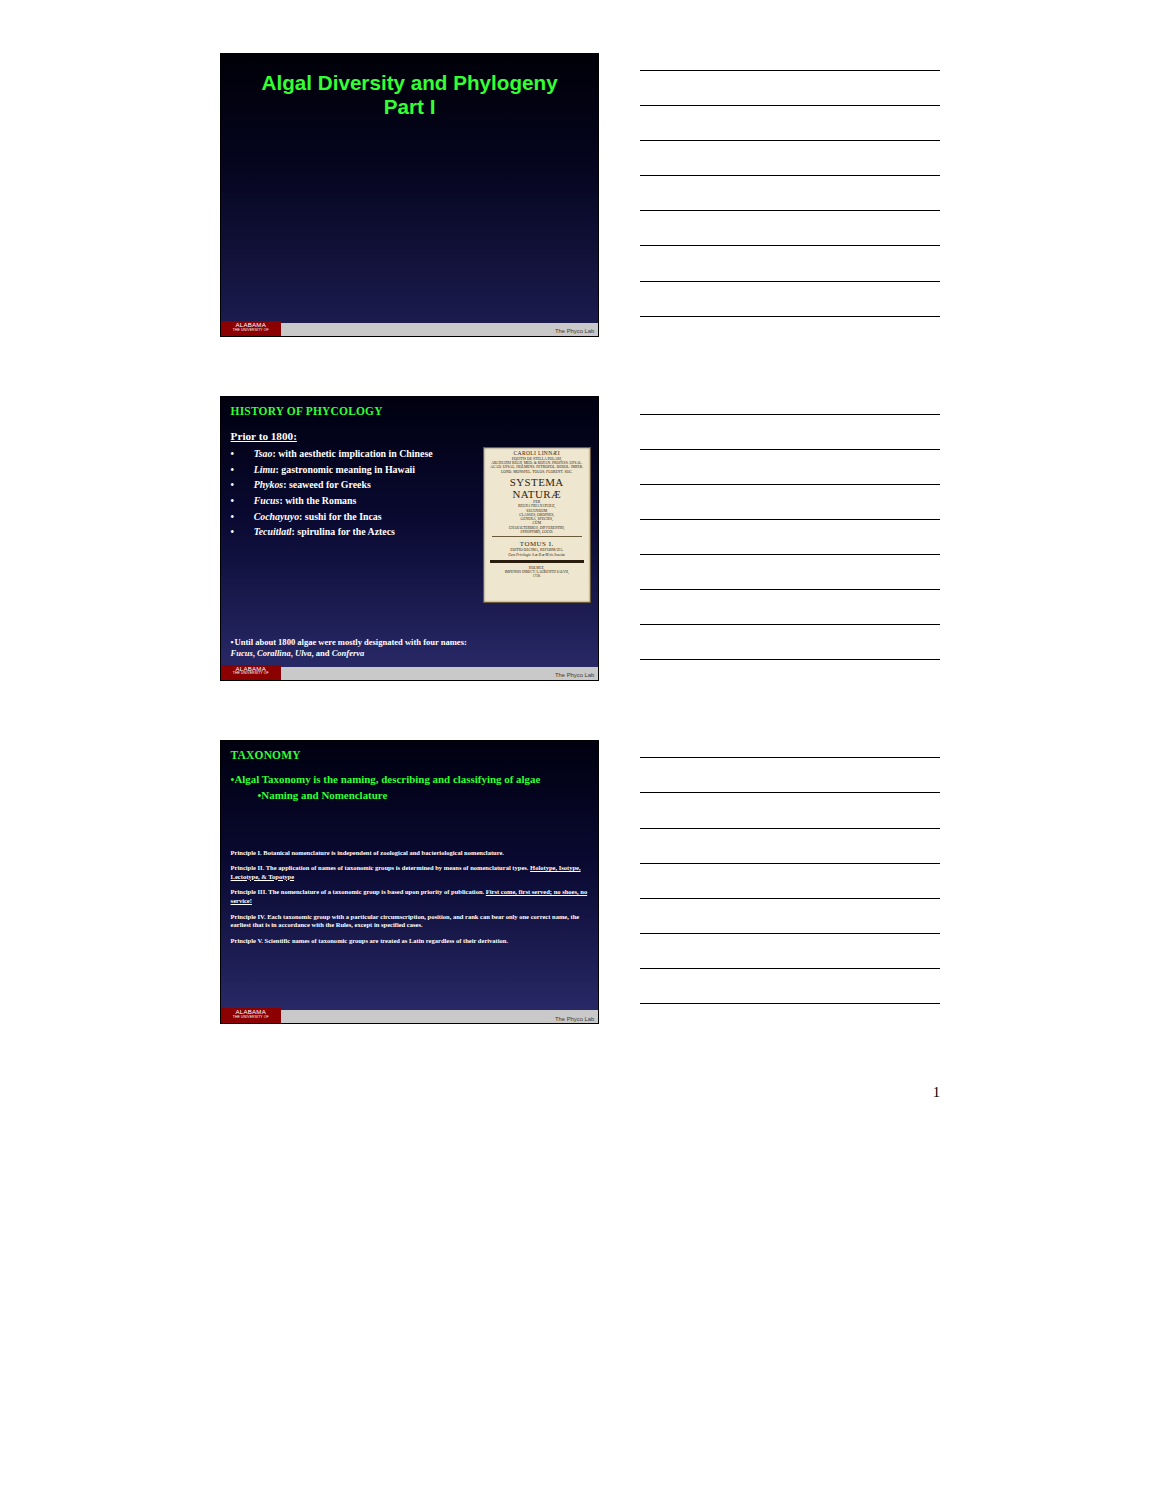Algal Diversity and Phylogeny
Part I
ALABAMATHE UNIVERSITY OF
The Phyco Lab
HISTORY OF PHYCOLOGY
Prior to 1800:
Tsao: with aesthetic implication in Chinese
Limu: gastronomic meaning in Hawaii
Phykos: seaweed for Greeks
Fucus: with the Romans
Cochayuyo: sushi for the Incas
Tecuitlatl: spirulina for the Aztecs
CAROLI LINNÆI
EQUITIS DE STELLA POLARI,
ARCHIATRI REGII, MED. & BOTAN. PROFESS. UPSAL.
ACAD. UPSAL. HOLMENS. PETROPOL. BEROL. IMPER.
LOND. MONSPEL. TOLOS. FLORENT. SOC.
SYSTEMA
NATURÆ
PER
REGNA TRIA NATURÆ,
SECUNDUM
CLASSES, ORDINES,
GENERA, SPECIES,
CUM
CHARACTERIBUS, DIFFERENTIIS,
SYNONYMIS, LOCIS.
TOMUS I.
EDITIO DECIMA, REFORMATA.
Cum Privilegio S:æ R:æ M:tis Sveciæ.
HOLMIÆ,
IMPENSIS DIRECT. LAURENTII SALVII,
1758.
Until about 1800 algae were mostly designated with four names: Fucus, Corallina, Ulva, and Conferva
ALABAMATHE UNIVERSITY OF
The Phyco Lab
TAXONOMY
•Algal Taxonomy is the naming, describing and classifying of algae
•Naming and Nomenclature
Principle I. Botanical nomenclature is independent of zoological and bacteriological nomenclature.
Principle II. The application of names of taxonomic groups is determined by means of nomenclatural types. Holotype, Isotype, Lectotype, & Topotype
Principle III. The nomenclature of a taxonomic group is based upon priority of publication. First come, first served; no shoes, no service!
Principle IV. Each taxonomic group with a particular circumscription, position, and rank can bear only one correct name, the earliest that is in accordance with the Rules, except in specified cases.
Principle V. Scientific names of taxonomic groups are treated as Latin regardless of their derivation.
ALABAMATHE UNIVERSITY OF
The Phyco Lab
1